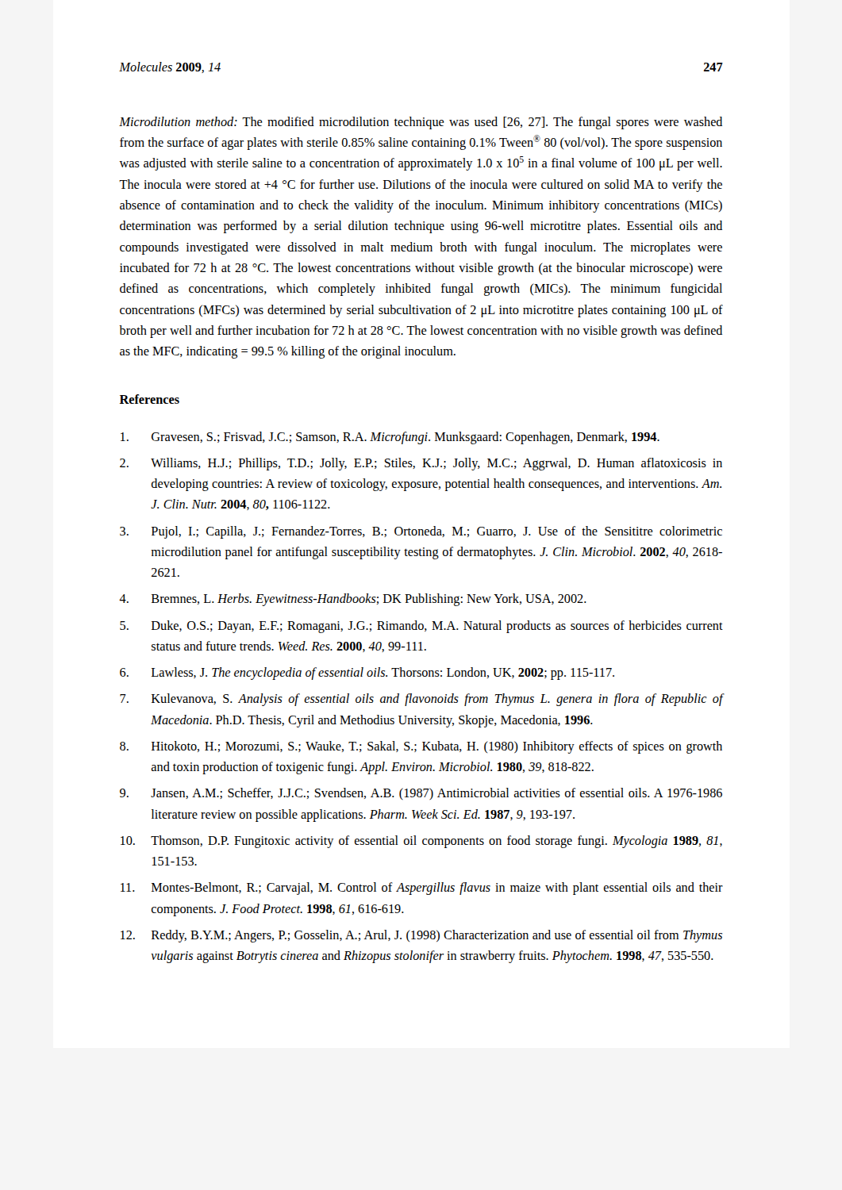Molecules 2009, 14
247
Microdilution method: The modified microdilution technique was used [26, 27]. The fungal spores were washed from the surface of agar plates with sterile 0.85% saline containing 0.1% Tween® 80 (vol/vol). The spore suspension was adjusted with sterile saline to a concentration of approximately 1.0 x 105 in a final volume of 100 μL per well. The inocula were stored at +4 °C for further use. Dilutions of the inocula were cultured on solid MA to verify the absence of contamination and to check the validity of the inoculum. Minimum inhibitory concentrations (MICs) determination was performed by a serial dilution technique using 96-well microtitre plates. Essential oils and compounds investigated were dissolved in malt medium broth with fungal inoculum. The microplates were incubated for 72 h at 28 °C. The lowest concentrations without visible growth (at the binocular microscope) were defined as concentrations, which completely inhibited fungal growth (MICs). The minimum fungicidal concentrations (MFCs) was determined by serial subcultivation of 2 μL into microtitre plates containing 100 μL of broth per well and further incubation for 72 h at 28 °C. The lowest concentration with no visible growth was defined as the MFC, indicating = 99.5 % killing of the original inoculum.
References
Gravesen, S.; Frisvad, J.C.; Samson, R.A. Microfungi. Munksgaard: Copenhagen, Denmark, 1994.
Williams, H.J.; Phillips, T.D.; Jolly, E.P.; Stiles, K.J.; Jolly, M.C.; Aggrwal, D. Human aflatoxicosis in developing countries: A review of toxicology, exposure, potential health consequences, and interventions. Am. J. Clin. Nutr. 2004, 80, 1106-1122.
Pujol, I.; Capilla, J.; Fernandez-Torres, B.; Ortoneda, M.; Guarro, J. Use of the Sensititre colorimetric microdilution panel for antifungal susceptibility testing of dermatophytes. J. Clin. Microbiol. 2002, 40, 2618-2621.
Bremnes, L. Herbs. Eyewitness-Handbooks; DK Publishing: New York, USA, 2002.
Duke, O.S.; Dayan, E.F.; Romagani, J.G.; Rimando, M.A. Natural products as sources of herbicides current status and future trends. Weed. Res. 2000, 40, 99-111.
Lawless, J. The encyclopedia of essential oils. Thorsons: London, UK, 2002; pp. 115-117.
Kulevanova, S. Analysis of essential oils and flavonoids from Thymus L. genera in flora of Republic of Macedonia. Ph.D. Thesis, Cyril and Methodius University, Skopje, Macedonia, 1996.
Hitokoto, H.; Morozumi, S.; Wauke, T.; Sakal, S.; Kubata, H. (1980) Inhibitory effects of spices on growth and toxin production of toxigenic fungi. Appl. Environ. Microbiol. 1980, 39, 818-822.
Jansen, A.M.; Scheffer, J.J.C.; Svendsen, A.B. (1987) Antimicrobial activities of essential oils. A 1976-1986 literature review on possible applications. Pharm. Week Sci. Ed. 1987, 9, 193-197.
Thomson, D.P. Fungitoxic activity of essential oil components on food storage fungi. Mycologia 1989, 81, 151-153.
Montes-Belmont, R.; Carvajal, M. Control of Aspergillus flavus in maize with plant essential oils and their components. J. Food Protect. 1998, 61, 616-619.
Reddy, B.Y.M.; Angers, P.; Gosselin, A.; Arul, J. (1998) Characterization and use of essential oil from Thymus vulgaris against Botrytis cinerea and Rhizopus stolonifer in strawberry fruits. Phytochem. 1998, 47, 535-550.